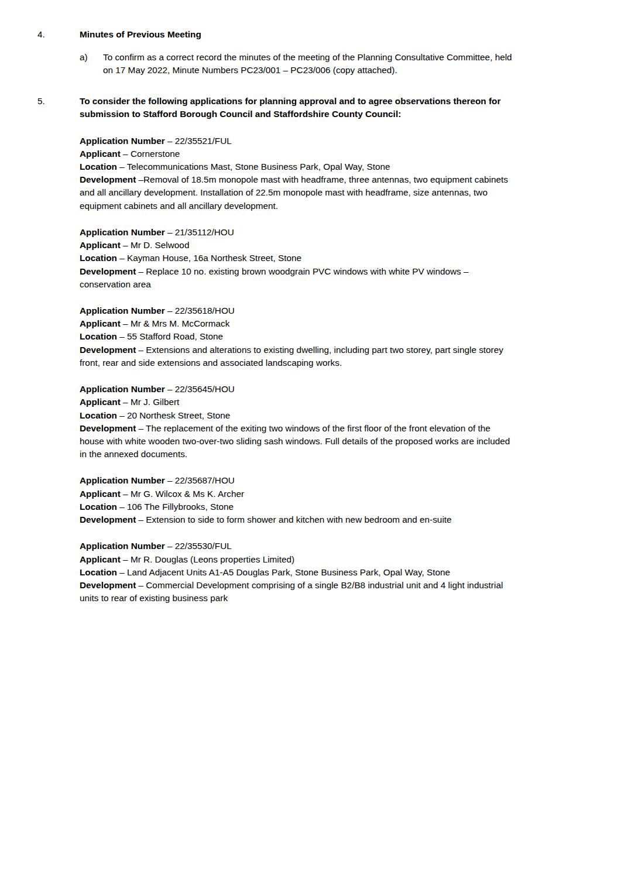4.
Minutes of Previous Meeting
a)
To confirm as a correct record the minutes of the meeting of the Planning Consultative Committee, held on 17 May 2022, Minute Numbers PC23/001 – PC23/006 (copy attached).
5.
To consider the following applications for planning approval and to agree observations thereon for submission to Stafford Borough Council and Staffordshire County Council:
Application Number – 22/35521/FUL
Applicant – Cornerstone
Location – Telecommunications Mast, Stone Business Park, Opal Way, Stone
Development –Removal of 18.5m monopole mast with headframe, three antennas, two equipment cabinets and all ancillary development. Installation of 22.5m monopole mast with headframe, size antennas, two equipment cabinets and all ancillary development.
Application Number – 21/35112/HOU
Applicant – Mr D. Selwood
Location – Kayman House, 16a Northesk Street, Stone
Development – Replace 10 no. existing brown woodgrain PVC windows with white PV windows – conservation area
Application Number – 22/35618/HOU
Applicant – Mr & Mrs M. McCormack
Location – 55 Stafford Road, Stone
Development – Extensions and alterations to existing dwelling, including part two storey, part single storey front, rear and side extensions and associated landscaping works.
Application Number – 22/35645/HOU
Applicant – Mr J. Gilbert
Location – 20 Northesk Street, Stone
Development – The replacement of the exiting two windows of the first floor of the front elevation of the house with white wooden two-over-two sliding sash windows. Full details of the proposed works are included in the annexed documents.
Application Number – 22/35687/HOU
Applicant – Mr G. Wilcox & Ms K. Archer
Location – 106 The Fillybrooks, Stone
Development – Extension to side to form shower and kitchen with new bedroom and en-suite
Application Number – 22/35530/FUL
Applicant – Mr R. Douglas (Leons properties Limited)
Location – Land Adjacent Units A1-A5 Douglas Park, Stone Business Park, Opal Way, Stone
Development – Commercial Development comprising of a single B2/B8 industrial unit and 4 light industrial units to rear of existing business park